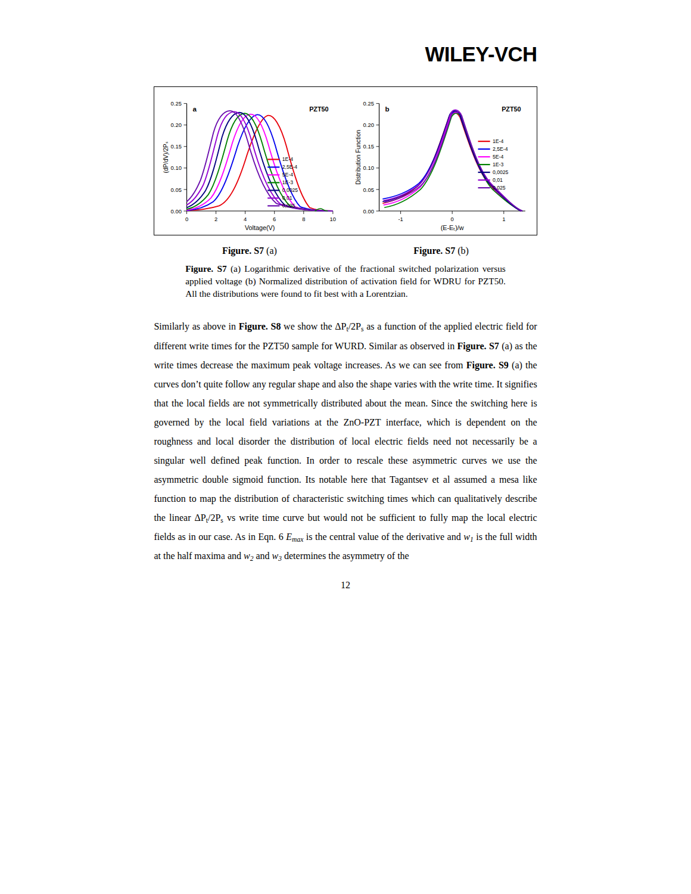WILEY-VCH
0.00 0.05 0.10 0.15 0.20 0.25 0 2 4 6 8 10 Voltage(V) (dP/dV)/2Pₛ a PZT50 1E-4 2,5E-4 5E-4 1E-3 0,0025 0,01 0,025
0.00 0.05 0.10 0.15 0.20 0.25 -1 0 1 (E-Eₜ)/w Distribution Function b PZT50 1E-4 2,5E-4 5E-4 1E-3 0,0025 0,01 0,025
Figure. S7 (a) Figure. S7 (b)
Figure. S7 (a) Logarithmic derivative of the fractional switched polarization versus applied voltage (b) Normalized distribution of activation field for WDRU for PZT50. All the distributions were found to fit best with a Lorentzian.
Similarly as above in Figure. S8 we show the ΔPt/2Ps as a function of the applied electric field for different write times for the PZT50 sample for WURD. Similar as observed in Figure. S7 (a) as the write times decrease the maximum peak voltage increases. As we can see from Figure. S9 (a) the curves don’t quite follow any regular shape and also the shape varies with the write time. It signifies that the local fields are not symmetrically distributed about the mean. Since the switching here is governed by the local field variations at the ZnO-PZT interface, which is dependent on the roughness and local disorder the distribution of local electric fields need not necessarily be a singular well defined peak function. In order to rescale these asymmetric curves we use the asymmetric double sigmoid function. Its notable here that Tagantsev et al assumed a mesa like function to map the distribution of characteristic switching times which can qualitatively describe the linear ΔPt/2Ps vs write time curve but would not be sufficient to fully map the local electric fields as in our case. As in Eqn. 6 Emax is the central value of the derivative and w1 is the full width at the half maxima and w2 and w3 determines the asymmetry of the
12